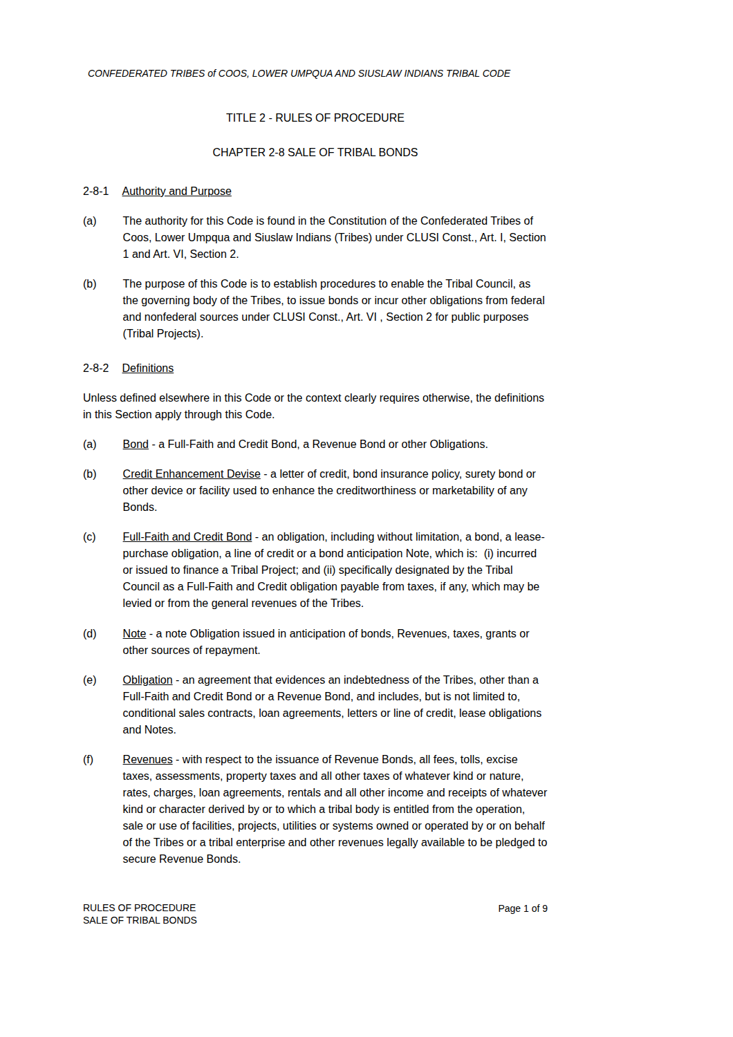CONFEDERATED TRIBES of COOS, LOWER UMPQUA AND SIUSLAW INDIANS TRIBAL CODE
TITLE 2 - RULES OF PROCEDURE
CHAPTER 2-8 SALE OF TRIBAL BONDS
2-8-1 Authority and Purpose
(a)
The authority for this Code is found in the Constitution of the Confederated Tribes of Coos, Lower Umpqua and Siuslaw Indians (Tribes) under CLUSI Const., Art. I, Section 1 and Art. VI, Section 2.
(b)
The purpose of this Code is to establish procedures to enable the Tribal Council, as the governing body of the Tribes, to issue bonds or incur other obligations from federal and nonfederal sources under CLUSI Const., Art. VI , Section 2 for public purposes (Tribal Projects).
2-8-2 Definitions
Unless defined elsewhere in this Code or the context clearly requires otherwise, the definitions in this Section apply through this Code.
(a)
Bond - a Full-Faith and Credit Bond, a Revenue Bond or other Obligations.
(b)
Credit Enhancement Devise - a letter of credit, bond insurance policy, surety bond or other device or facility used to enhance the creditworthiness or marketability of any Bonds.
(c)
Full-Faith and Credit Bond - an obligation, including without limitation, a bond, a lease-purchase obligation, a line of credit or a bond anticipation Note, which is: (i) incurred or issued to finance a Tribal Project; and (ii) specifically designated by the Tribal Council as a Full-Faith and Credit obligation payable from taxes, if any, which may be levied or from the general revenues of the Tribes.
(d)
Note - a note Obligation issued in anticipation of bonds, Revenues, taxes, grants or other sources of repayment.
(e)
Obligation - an agreement that evidences an indebtedness of the Tribes, other than a Full-Faith and Credit Bond or a Revenue Bond, and includes, but is not limited to, conditional sales contracts, loan agreements, letters or line of credit, lease obligations and Notes.
(f)
Revenues - with respect to the issuance of Revenue Bonds, all fees, tolls, excise taxes, assessments, property taxes and all other taxes of whatever kind or nature, rates, charges, loan agreements, rentals and all other income and receipts of whatever kind or character derived by or to which a tribal body is entitled from the operation, sale or use of facilities, projects, utilities or systems owned or operated by or on behalf of the Tribes or a tribal enterprise and other revenues legally available to be pledged to secure Revenue Bonds.
RULES OF PROCEDURE
SALE OF TRIBAL BONDS
Page 1 of 9